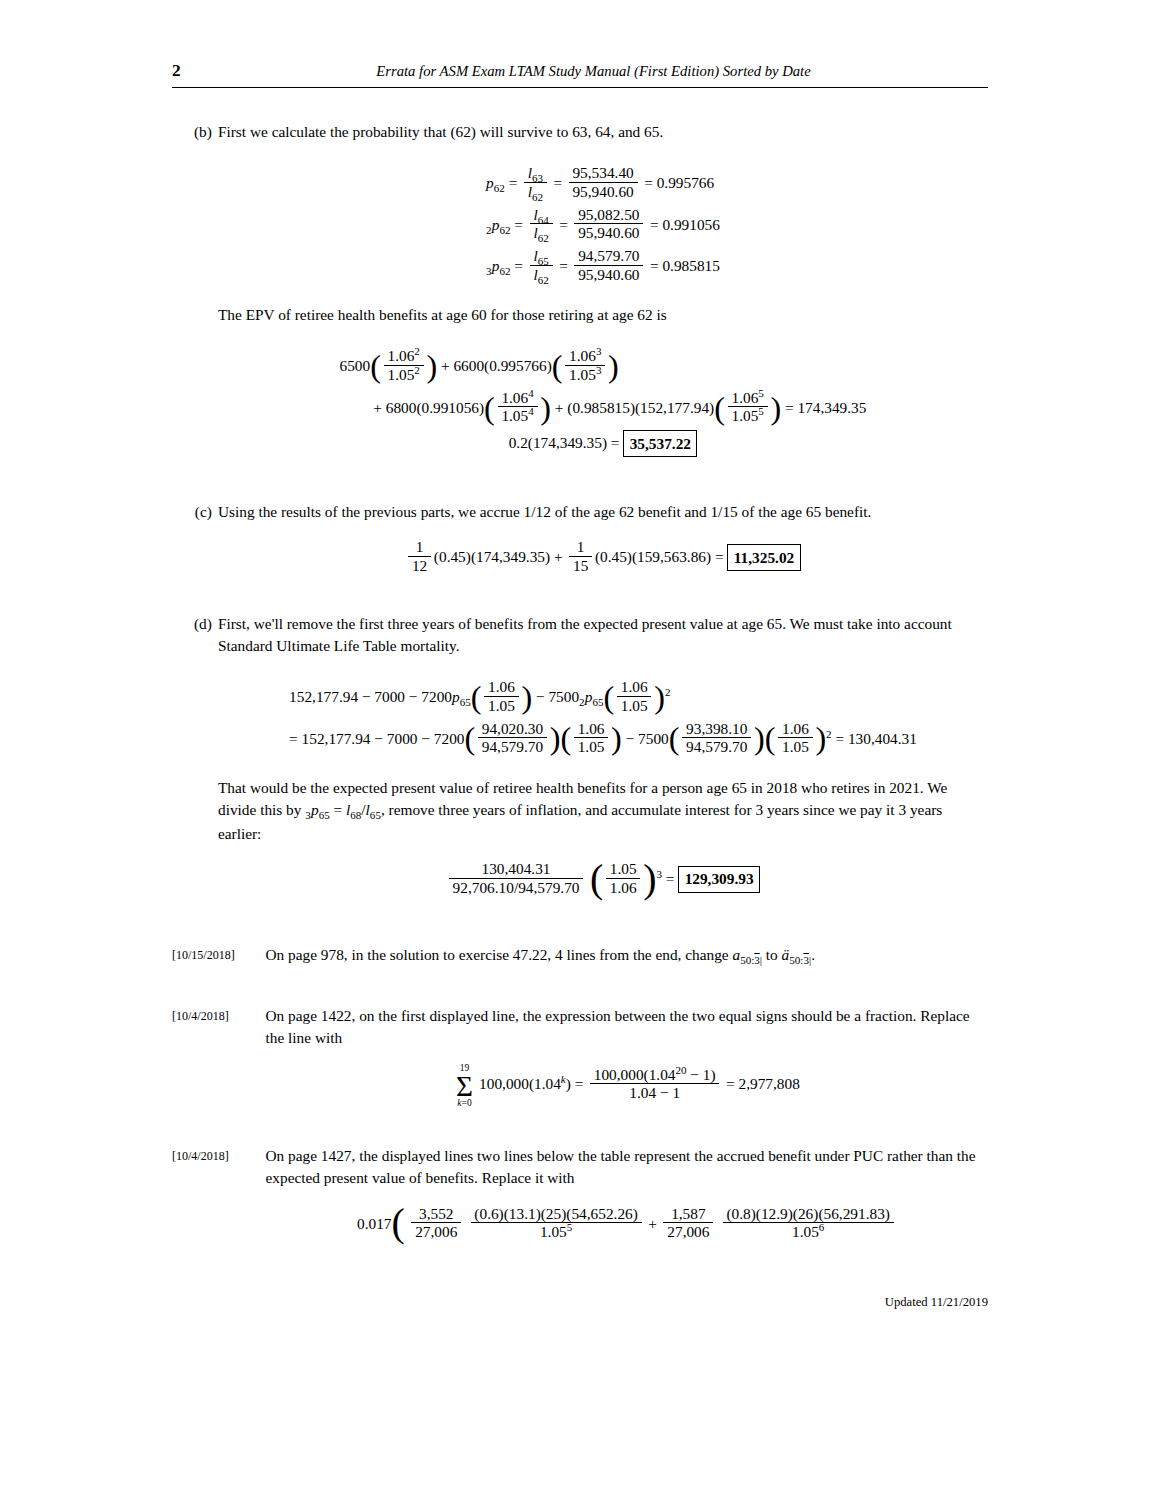2 Errata for ASM Exam LTAM Study Manual (First Edition) Sorted by Date
(b)
First we calculate the probability that (62) will survive to 63, 64, and 65.
p62 = l63 l62 = 95,534.4095,940.60 = 0.995766
2 p62 = l64 l62 = 95,082.5095,940.60 = 0.991056
3 p62 = l65 l62 = 94,579.7095,940.60 = 0.985815
The EPV of retiree health benefits at age 60 for those retiring at age 62 is
6500(1.0621.052) + 6600(0.995766)(1.0631.053)
+ 6800(0.991056)(1.0641.054) + (0.985815)(152,177.94)(1.0651.055) = 174,349.35
0.2(174,349.35) = 35,537.22
(c)
Using the results of the previous parts, we accrue 1/12 of the age 62 benefit and 1/15 of the age 65 benefit.
112(0.45)(174,349.35) + 115(0.45)(159,563.86) = 11,325.02
(d)
First, we'll remove the first three years of benefits from the expected present value at age 65. We must take into account Standard Ultimate Life Table mortality.
152,177.94 − 7000 − 7200p65(1.061.05) − 75002 p65(1.061.05)2
= 152,177.94 − 7000 − 7200(94,020.3094,579.70)(1.061.05) − 7500(93,398.1094,579.70)(1.061.05)2 = 130,404.31
That would be the expected present value of retiree health benefits for a person age 65 in 2018 who retires in 2021. We divide this by 3 p65 = l68/l65, remove three years of inflation, and accumulate interest for 3 years since we pay it 3 years earlier:
130,404.3192,706.10/94,579.70 (1.051.06)3 = 129,309.93
[10/15/2018]
On page 978, in the solution to exercise 47.22, 4 lines from the end, change a50:3| to ä50:3|.
[10/4/2018]
On page 1422, on the first displayed line, the expression between the two equal signs should be a fraction. Replace the line with
19 Σ k=0 100,000(1.04k) = 100,000(1.0420 − 1) 1.04 − 1 = 2,977,808
[10/4/2018]
On page 1427, the displayed lines two lines below the table represent the accrued benefit under PUC rather than the expected present value of benefits. Replace it with
0.017( 3,55227,006 (0.6)(13.1)(25)(54,652.26) 1.055 + 1,58727,006 (0.8)(12.9)(26)(56,291.83) 1.056
Updated 11/21/2019